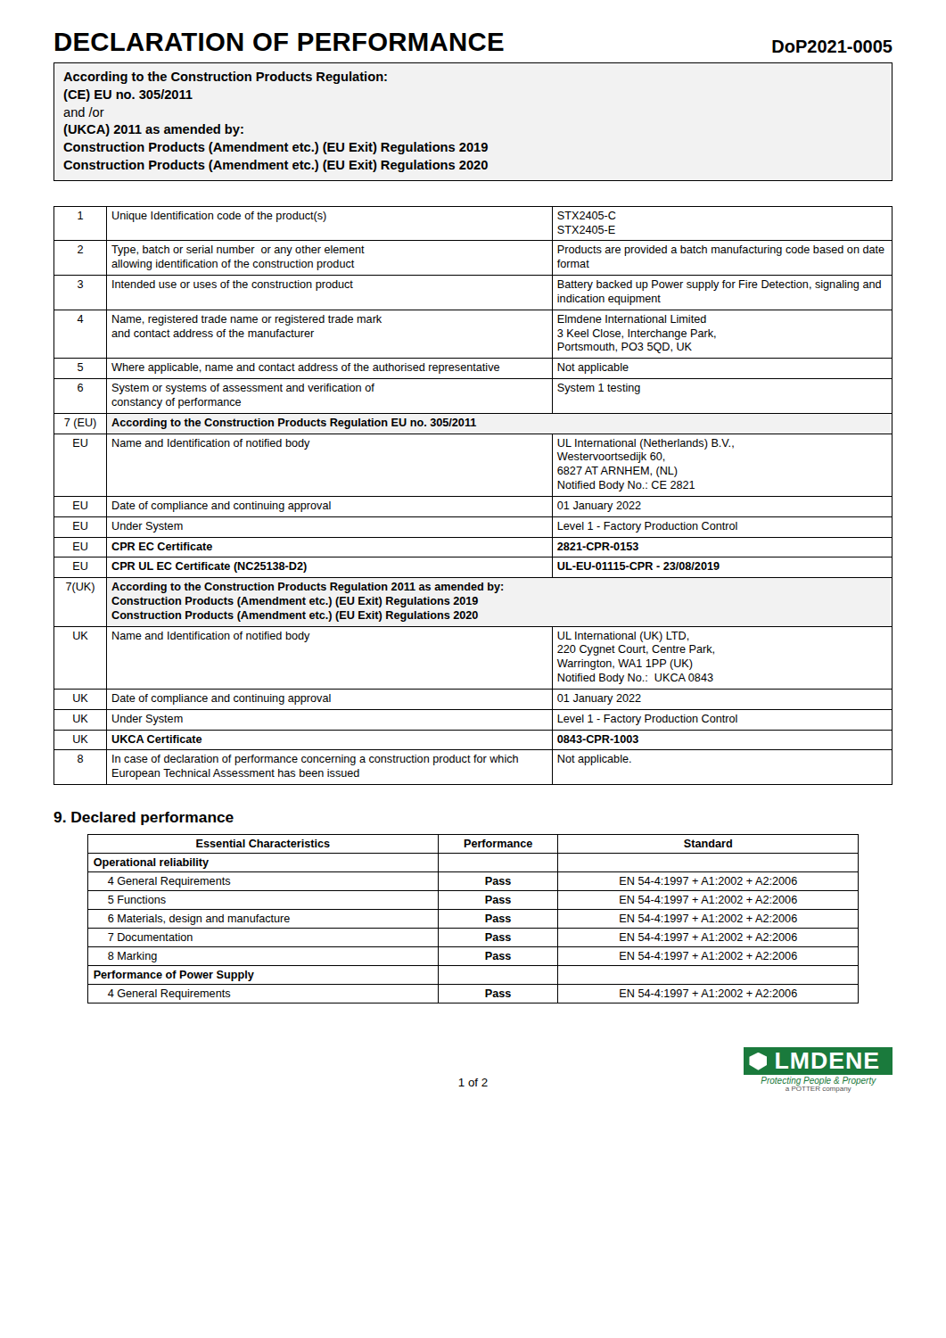DECLARATION OF PERFORMANCE
DoP2021-0005
According to the Construction Products Regulation:
(CE) EU no. 305/2011
and /or
(UKCA) 2011 as amended by:
Construction Products (Amendment etc.) (EU Exit) Regulations 2019
Construction Products (Amendment etc.) (EU Exit) Regulations 2020
| 1 | Unique Identification code of the product(s) | STX2405-C STX2405-E |
| 2 | Type, batch or serial number or any other element allowing identification of the construction product | Products are provided a batch manufacturing code based on date format |
| 3 | Intended use or uses of the construction product | Battery backed up Power supply for Fire Detection, signaling and indication equipment |
| 4 | Name, registered trade name or registered trade mark and contact address of the manufacturer | Elmdene International Limited 3 Keel Close, Interchange Park, Portsmouth, PO3 5QD, UK |
| 5 | Where applicable, name and contact address of the authorised representative | Not applicable |
| 6 | System or systems of assessment and verification of constancy of performance | System 1 testing |
| 7 (EU) | According to the Construction Products Regulation EU no. 305/2011 |
| EU | Name and Identification of notified body | UL International (Netherlands) B.V., Westervoortsedijk 60, 6827 AT ARNHEM, (NL) Notified Body No.: CE 2821 |
| EU | Date of compliance and continuing approval | 01 January 2022 |
| EU | Under System | Level 1 - Factory Production Control |
| EU | CPR EC Certificate | 2821-CPR-0153 |
| EU | CPR UL EC Certificate (NC25138-D2) | UL-EU-01115-CPR - 23/08/2019 |
| 7(UK) | According to the Construction Products Regulation 2011 as amended by: Construction Products (Amendment etc.) (EU Exit) Regulations 2019 Construction Products (Amendment etc.) (EU Exit) Regulations 2020 |
| UK | Name and Identification of notified body | UL International (UK) LTD, 220 Cygnet Court, Centre Park, Warrington, WA1 1PP (UK) Notified Body No.: UKCA 0843 |
| UK | Date of compliance and continuing approval | 01 January 2022 |
| UK | Under System | Level 1 - Factory Production Control |
| UK | UKCA Certificate | 0843-CPR-1003 |
| 8 | In case of declaration of performance concerning a construction product for which European Technical Assessment has been issued | Not applicable. |
9. Declared performance
| Essential Characteristics | Performance | Standard |
| --- | --- | --- |
| Operational reliability | | |
| 4 General Requirements | Pass | EN 54-4:1997 + A1:2002 + A2:2006 |
| 5 Functions | Pass | EN 54-4:1997 + A1:2002 + A2:2006 |
| 6 Materials, design and manufacture | Pass | EN 54-4:1997 + A1:2002 + A2:2006 |
| 7 Documentation | Pass | EN 54-4:1997 + A1:2002 + A2:2006 |
| 8 Marking | Pass | EN 54-4:1997 + A1:2002 + A2:2006 |
| Performance of Power Supply | | |
| 4 General Requirements | Pass | EN 54-4:1997 + A1:2002 + A2:2006 |
1 of 2
LMDENE
Protecting People & Property
a POTTER company